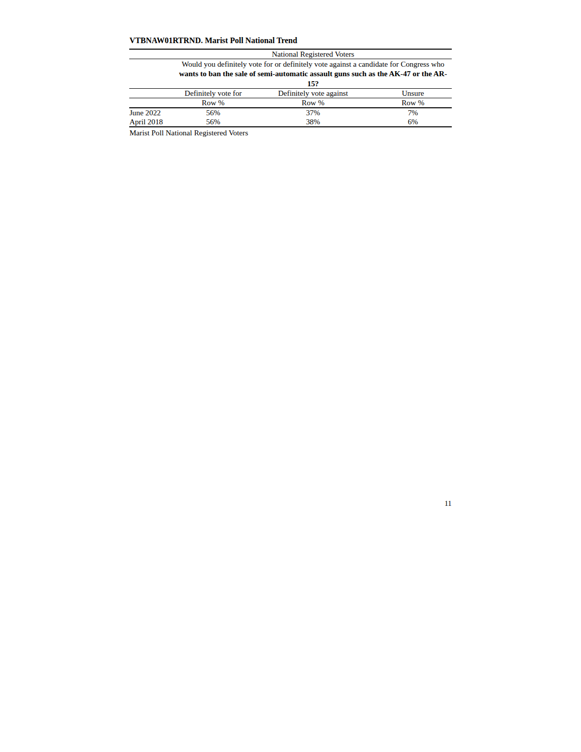VTBNAW01RTRND. Marist Poll National Trend
| | National Registered Voters |
| | Would you definitely vote for or definitely vote against a candidate for Congress who wants to ban the sale of semi-automatic assault guns such as the AK-47 or the AR-15? |
| | Definitely vote for | Definitely vote against | Unsure |
| | Row % | Row % | Row % |
| June 2022 | 56% | 37% | 7% |
| April 2018 | 56% | 38% | 6% |
Marist Poll National Registered Voters
11